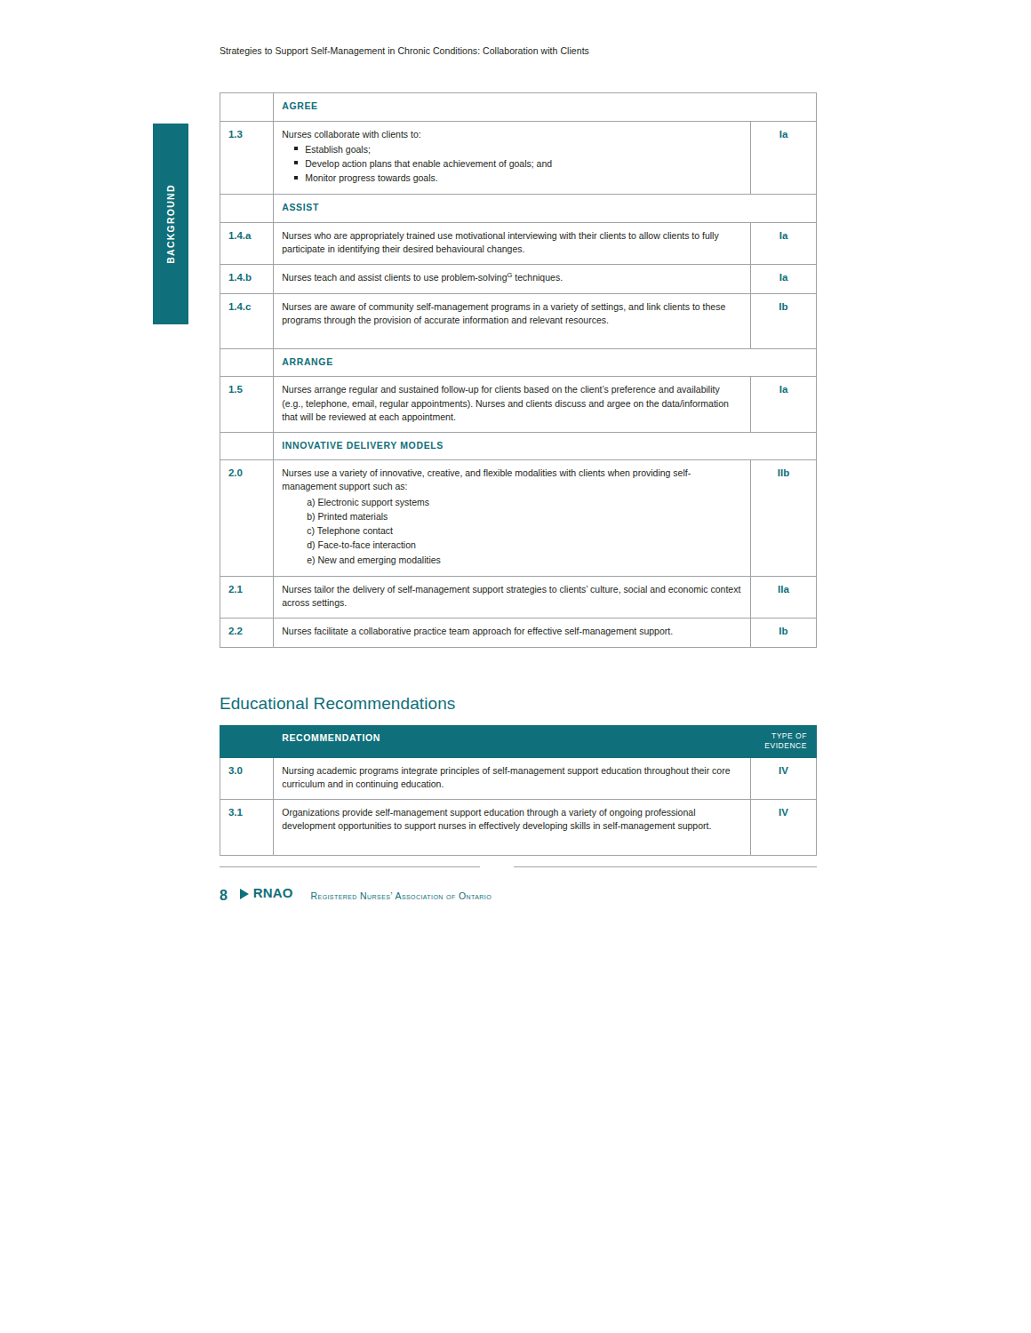BACKGROUND
Strategies to Support Self-Management in Chronic Conditions: Collaboration with Clients
| | AGREE |
| 1.3 | Nurses collaborate with clients to: Establish goals; Develop action plans that enable achievement of goals; and Monitor progress towards goals. | Ia |
| | ASSIST |
| 1.4.a | Nurses who are appropriately trained use motivational interviewing with their clients to allow clients to fully participate in identifying their desired behavioural changes. | Ia |
| 1.4.b | Nurses teach and assist clients to use problem-solving G techniques. | Ia |
| 1.4.c | Nurses are aware of community self-management programs in a variety of settings, and link clients to these programs through the provision of accurate information and relevant resources. | Ib |
| | ARRANGE |
| 1.5 | Nurses arrange regular and sustained follow-up for clients based on the client’s preference and availability (e.g., telephone, email, regular appointments). Nurses and clients discuss and argee on the data/information that will be reviewed at each appointment. | Ia |
| | INNOVATIVE DELIVERY MODELS |
| 2.0 | Nurses use a variety of innovative, creative, and flexible modalities with clients when providing self-management support such as: Electronic support systems Printed materials Telephone contact Face-to-face interaction New and emerging modalities | IIb |
| 2.1 | Nurses tailor the delivery of self-management support strategies to clients’ culture, social and economic context across settings. | IIa |
| 2.2 | Nurses facilitate a collaborative practice team approach for effective self-management support. | Ib |
Educational Recommendations
| | RECOMMENDATION | TYPE OF EVIDENCE |
| --- | --- | --- |
| 3.0 | Nursing academic programs integrate principles of self-management support education throughout their core curriculum and in continuing education. | IV |
| 3.1 | Organizations provide self-management support education through a variety of ongoing professional development opportunities to support nurses in effectively developing skills in self-management support. | IV |
8
RNAO
Registered Nurses’ Association of Ontario